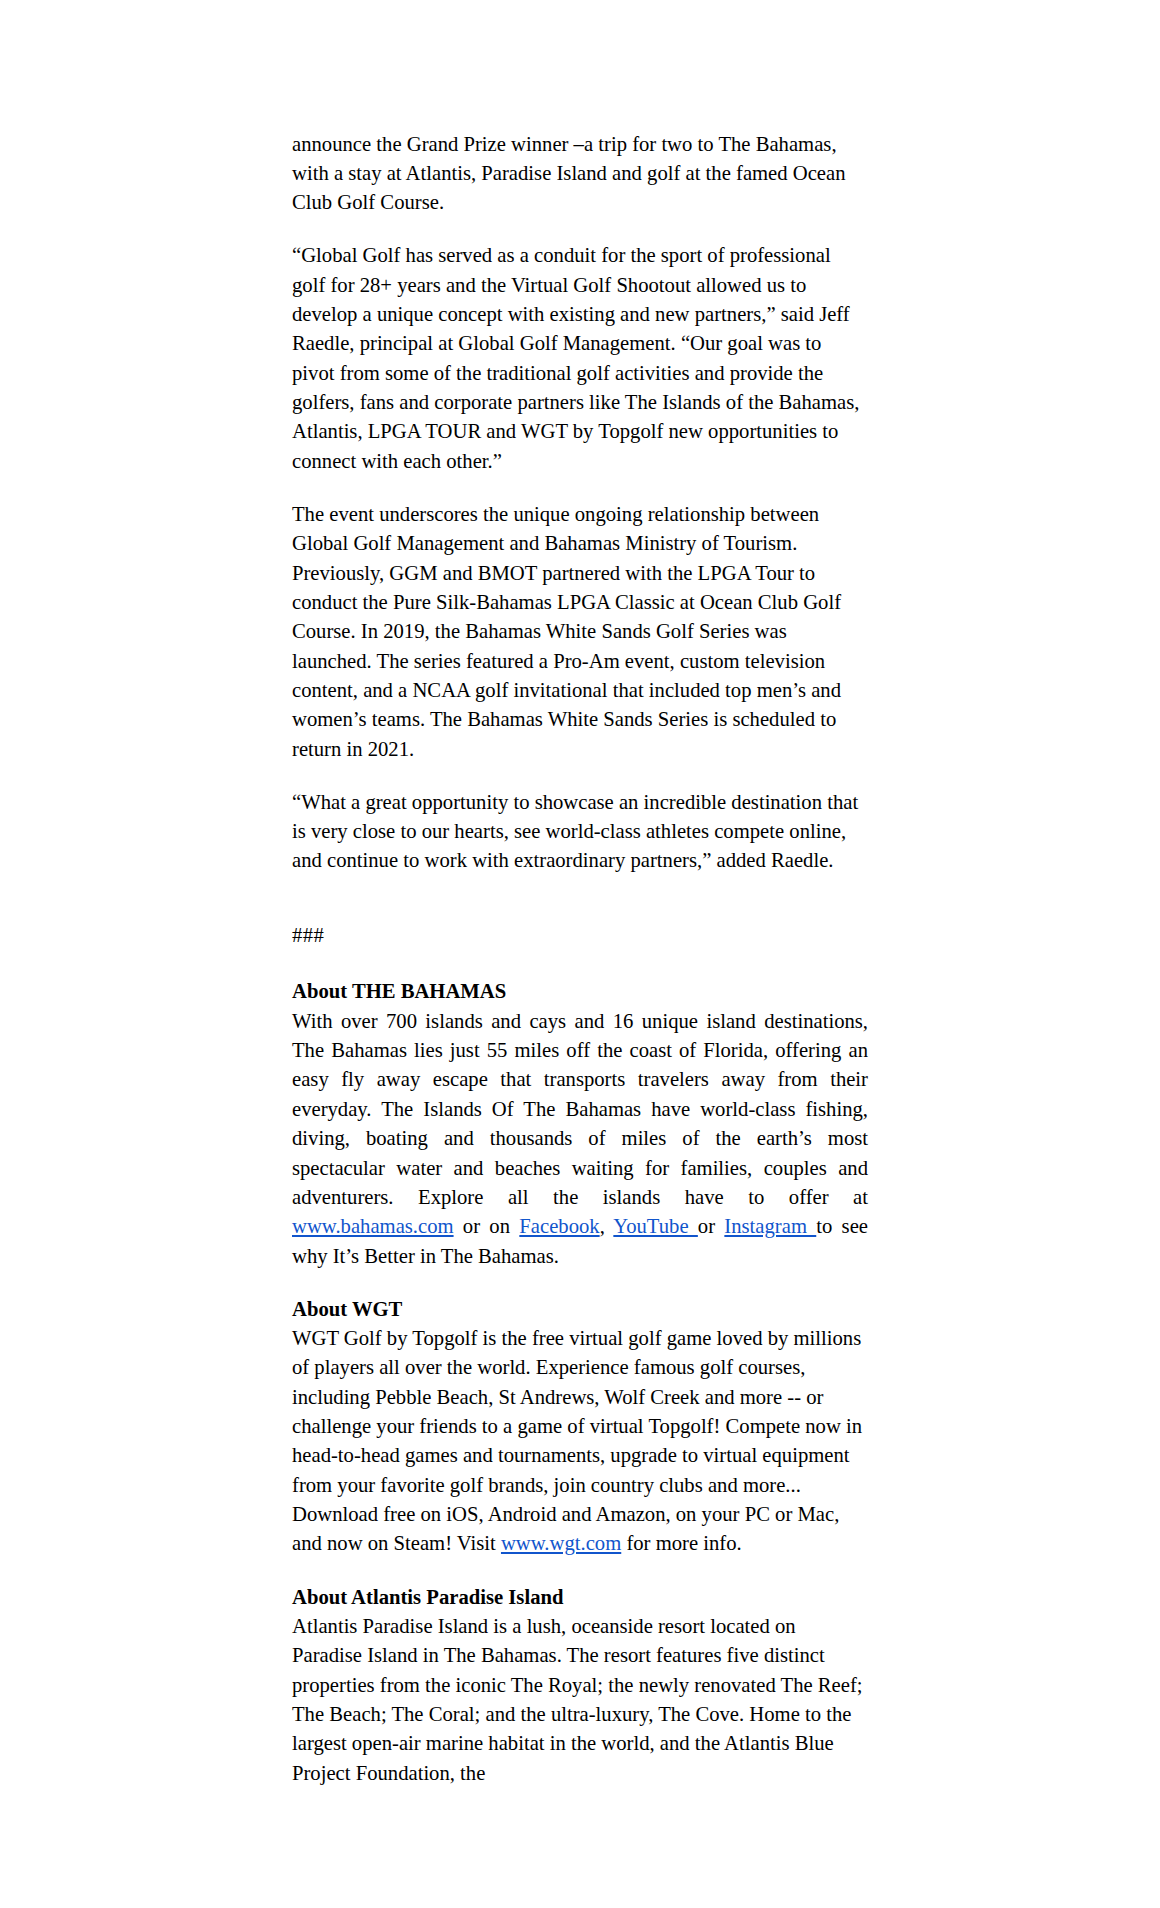announce the Grand Prize winner –a trip for two to The Bahamas, with a stay at Atlantis, Paradise Island and golf at the famed Ocean Club Golf Course.
“Global Golf has served as a conduit for the sport of professional golf for 28+ years and the Virtual Golf Shootout allowed us to develop a unique concept with existing and new partners,” said Jeff Raedle, principal at Global Golf Management. “Our goal was to pivot from some of the traditional golf activities and provide the golfers, fans and corporate partners like The Islands of the Bahamas, Atlantis, LPGA TOUR and WGT by Topgolf new opportunities to connect with each other.”
The event underscores the unique ongoing relationship between Global Golf Management and Bahamas Ministry of Tourism. Previously, GGM and BMOT partnered with the LPGA Tour to conduct the Pure Silk-Bahamas LPGA Classic at Ocean Club Golf Course. In 2019, the Bahamas White Sands Golf Series was launched. The series featured a Pro-Am event, custom television content, and a NCAA golf invitational that included top men’s and women’s teams. The Bahamas White Sands Series is scheduled to return in 2021.
“What a great opportunity to showcase an incredible destination that is very close to our hearts, see world-class athletes compete online, and continue to work with extraordinary partners,” added Raedle.
###
About THE BAHAMAS
With over 700 islands and cays and 16 unique island destinations, The Bahamas lies just 55 miles off the coast of Florida, offering an easy fly away escape that transports travelers away from their everyday. The Islands Of The Bahamas have world-class fishing, diving, boating and thousands of miles of the earth’s most spectacular water and beaches waiting for families, couples and adventurers. Explore all the islands have to offer at www.bahamas.com or on Facebook, YouTube or Instagram to see why It’s Better in The Bahamas.
About WGT
WGT Golf by Topgolf is the free virtual golf game loved by millions of players all over the world. Experience famous golf courses, including Pebble Beach, St Andrews, Wolf Creek and more -- or challenge your friends to a game of virtual Topgolf! Compete now in head-to-head games and tournaments, upgrade to virtual equipment from your favorite golf brands, join country clubs and more... Download free on iOS, Android and Amazon, on your PC or Mac, and now on Steam! Visit www.wgt.com for more info.
About Atlantis Paradise Island
Atlantis Paradise Island is a lush, oceanside resort located on Paradise Island in The Bahamas. The resort features five distinct properties from the iconic The Royal; the newly renovated The Reef; The Beach; The Coral; and the ultra-luxury, The Cove. Home to the largest open-air marine habitat in the world, and the Atlantis Blue Project Foundation, the